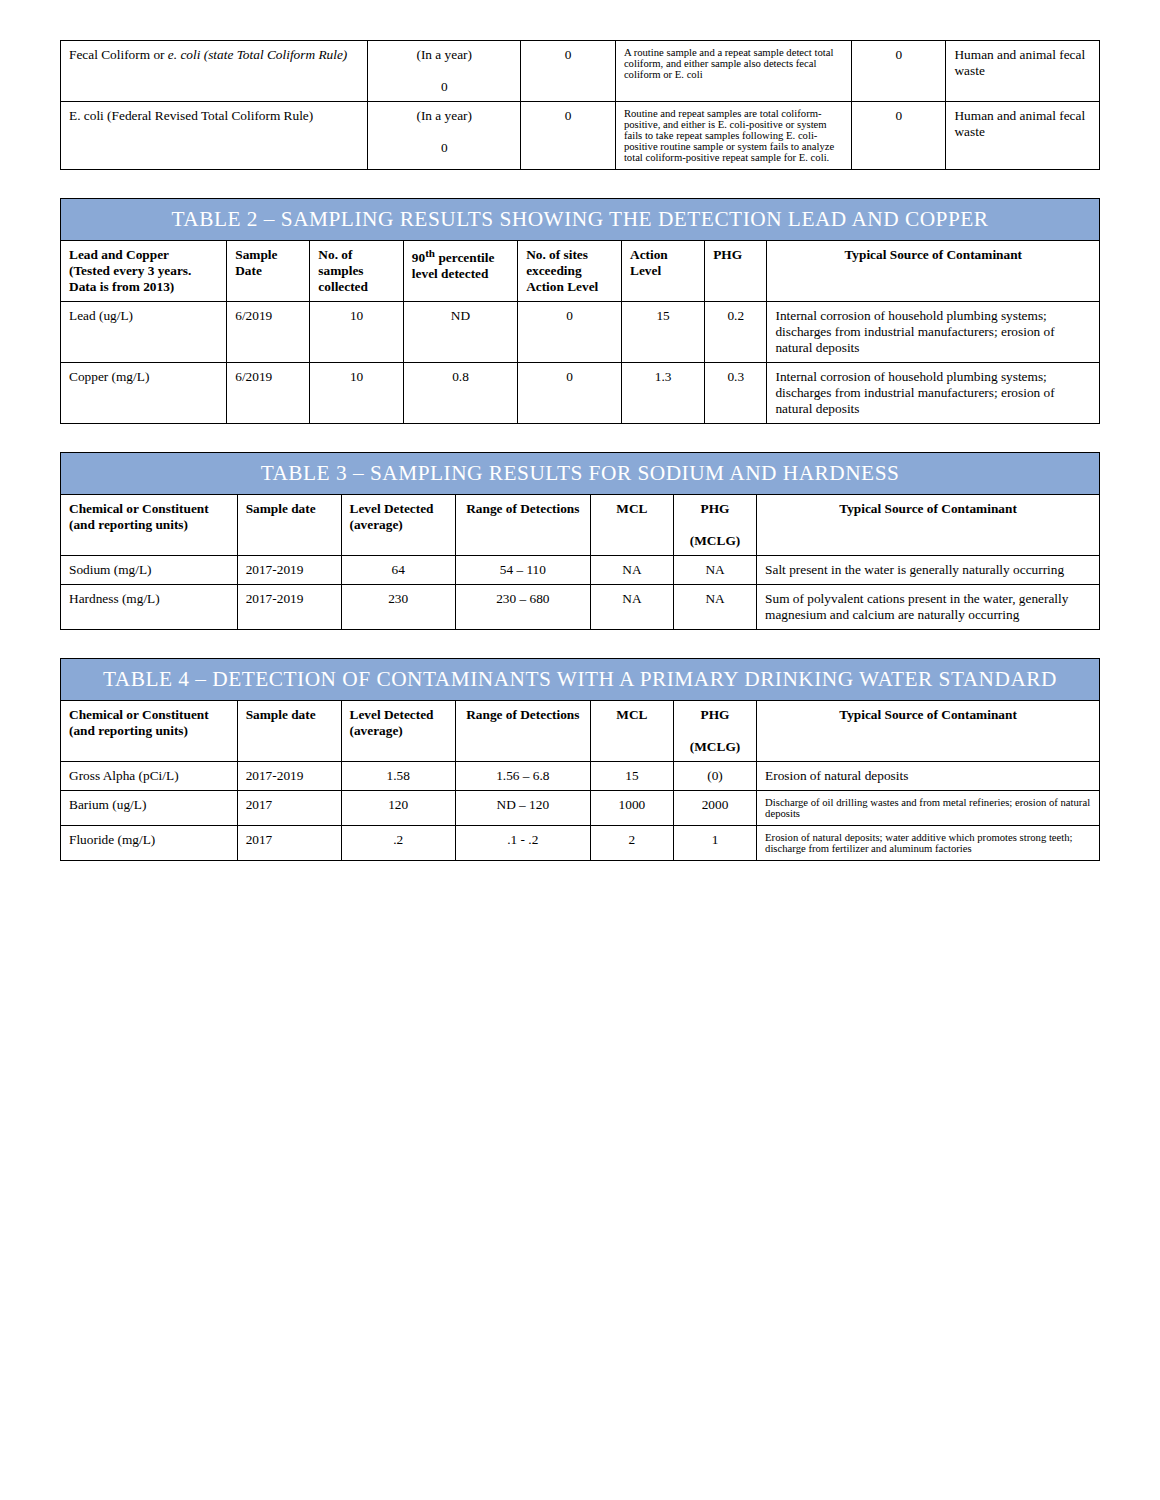| Fecal Coliform or e. coli (state Total Coliform Rule) | (In a year) 0 | 0 | A routine sample and a repeat sample detect total coliform, and either sample also detects fecal coliform or E. coli | 0 | Human and animal fecal waste |
| E. coli (Federal Revised Total Coliform Rule) | (In a year) 0 | 0 | Routine and repeat samples are total coliform-positive, and either is E. coli-positive or system fails to take repeat samples following E. coli-positive routine sample or system fails to analyze total coliform-positive repeat sample for E. coli. | 0 | Human and animal fecal waste |
| TABLE 2 – SAMPLING RESULTS SHOWING THE DETECTION LEAD AND COPPER |
| Lead and Copper (Tested every 3 years. Data is from 2013) | Sample Date | No. of samples collected | 90 th percentile level detected | No. of sites exceeding Action Level | Action Level | PHG | Typical Source of Contaminant |
| Lead (ug/L) | 6/2019 | 10 | ND | 0 | 15 | 0.2 | Internal corrosion of household plumbing systems; discharges from industrial manufacturers; erosion of natural deposits |
| Copper (mg/L) | 6/2019 | 10 | 0.8 | 0 | 1.3 | 0.3 | Internal corrosion of household plumbing systems; discharges from industrial manufacturers; erosion of natural deposits |
| TABLE 3 – SAMPLING RESULTS FOR SODIUM AND HARDNESS |
| Chemical or Constituent (and reporting units) | Sample date | Level Detected (average) | Range of Detections | MCL | PHG (MCLG) | Typical Source of Contaminant |
| Sodium (mg/L) | 2017-2019 | 64 | 54 – 110 | NA | NA | Salt present in the water is generally naturally occurring |
| Hardness (mg/L) | 2017-2019 | 230 | 230 – 680 | NA | NA | Sum of polyvalent cations present in the water, generally magnesium and calcium are naturally occurring |
| TABLE 4 – DETECTION OF CONTAMINANTS WITH A PRIMARY DRINKING WATER STANDARD |
| Chemical or Constituent (and reporting units) | Sample date | Level Detected (average) | Range of Detections | MCL | PHG (MCLG) | Typical Source of Contaminant |
| Gross Alpha (pCi/L) | 2017-2019 | 1.58 | 1.56 – 6.8 | 15 | (0) | Erosion of natural deposits |
| Barium (ug/L) | 2017 | 120 | ND – 120 | 1000 | 2000 | Discharge of oil drilling wastes and from metal refineries; erosion of natural deposits |
| Fluoride (mg/L) | 2017 | .2 | .1 - .2 | 2 | 1 | Erosion of natural deposits; water additive which promotes strong teeth; discharge from fertilizer and aluminum factories |